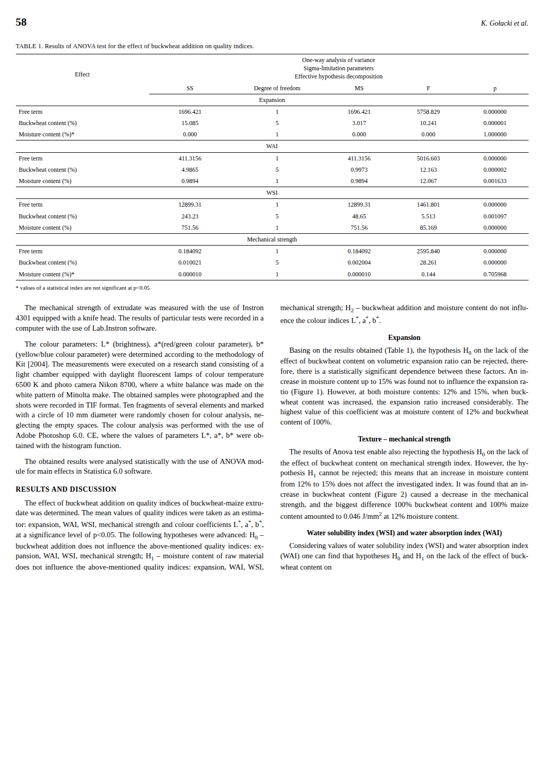58
K. Gołacki et al.
TABLE 1. Results of ANOVA test for the effect of buckwheat addition on quality indices.
| Effect | One-way analysis of variance Sigma-limitation parameters Effective hypothesis decomposition |
| --- | --- |
| SS | Degree of freedom | MS | F | p |
| Expansion |
| Free term | 1696.421 | 1 | 1696.421 | 5758.829 | 0.000000 |
| Buckwheat content (%) | 15.085 | 5 | 3.017 | 10.241 | 0.000001 |
| Moisture content (%)* | 0.000 | 1 | 0.000 | 0.000 | 1.000000 |
| WAI |
| Free term | 411.3156 | 1 | 411.3156 | 5016.603 | 0.000000 |
| Buckwheat content (%) | 4.9865 | 5 | 0.9973 | 12.163 | 0.000002 |
| Moisture content (%) | 0.9894 | 1 | 0.9894 | 12.067 | 0.001633 |
| WSI |
| Free term | 12899.31 | 1 | 12899.31 | 1461.801 | 0.000000 |
| Buckwheat content (%) | 243.23 | 5 | 48.65 | 5.513 | 0.001097 |
| Moisture content (%) | 751.56 | 1 | 751.56 | 85.169 | 0.000000 |
| Mechanical strength |
| Free term | 0.184092 | 1 | 0.184092 | 2595.840 | 0.000000 |
| Buckwheat content (%) | 0.010021 | 5 | 0.002004 | 28.261 | 0.000000 |
| Moisture content (%)* | 0.000010 | 1 | 0.000010 | 0.144 | 0.705968 |
* values of a statistical index are not significant at p<0.05
The mechanical strength of extrudate was measured with the use of Instron 4301 equipped with a knife head. The results of particular tests were recorded in a computer with the use of Lab.Instron software.
The colour parameters: L* (brightness), a*(red/green colour parameter), b* (yellow/blue colour parameter) were determined according to the methodology of Kit [2004]. The measurements were executed on a research stand consisting of a light chamber equipped with daylight fluorescent lamps of colour temperature 6500 K and photo camera Nikon 8700, where a white balance was made on the white pattern of Minolta make. The obtained samples were photographed and the shots were recorded in TIF format. Ten fragments of several elements and marked with a circle of 10 mm diameter were randomly chosen for colour analysis, neglecting the empty spaces. The colour analysis was performed with the use of Adobe Photoshop 6.0. CE, where the values of parameters L*, a*, b* were obtained with the histogram function.
The obtained results were analysed statistically with the use of ANOVA module for main effects in Statistica 6.0 software.
Results and discussion
The effect of buckwheat addition on quality indices of buckwheat-maize extrudate was determined. The mean values of quality indices were taken as an estimator: expansion, WAI, WSI, mechanical strength and colour coefficients L*, a*, b*, at a significance level of p<0.05. The following hypotheses were advanced: H0 – buckwheat addition does not influence the above-mentioned quality indices: expansion, WAI, WSI, mechanical strength; H1 – moisture content of raw material does not influence the above-mentioned quality indices: expansion, WAI, WSI, mechanical strength; H2 – buckwheat addition and moisture content do not influence the colour indices L*, a*, b*.
Expansion
Basing on the results obtained (Table 1), the hypothesis H0 on the lack of the effect of buckwheat content on volumetric expansion ratio can be rejected, therefore, there is a statistically significant dependence between these factors. An increase in moisture content up to 15% was found not to influence the expansion ratio (Figure 1). However, at both moisture contents: 12% and 15%, when buckwheat content was increased, the expansion ratio increased considerably. The highest value of this coefficient was at moisture content of 12% and buckwheat content of 100%.
Texture – mechanical strength
The results of Anova test enable also rejecting the hypothesis H0 on the lack of the effect of buckwheat content on mechanical strength index. However, the hypothesis H1 cannot be rejected; this means that an increase in moisture content from 12% to 15% does not affect the investigated index. It was found that an increase in buckwheat content (Figure 2) caused a decrease in the mechanical strength, and the biggest difference 100% buckwheat content and 100% maize content amounted to 0.046 J/mm2 at 12% moisture content.
Water solubility index (WSI) and water absorption index (WAI)
Considering values of water solubility index (WSI) and water absorption index (WAI) one can find that hypotheses H0 and H1 on the lack of the effect of buckwheat content on